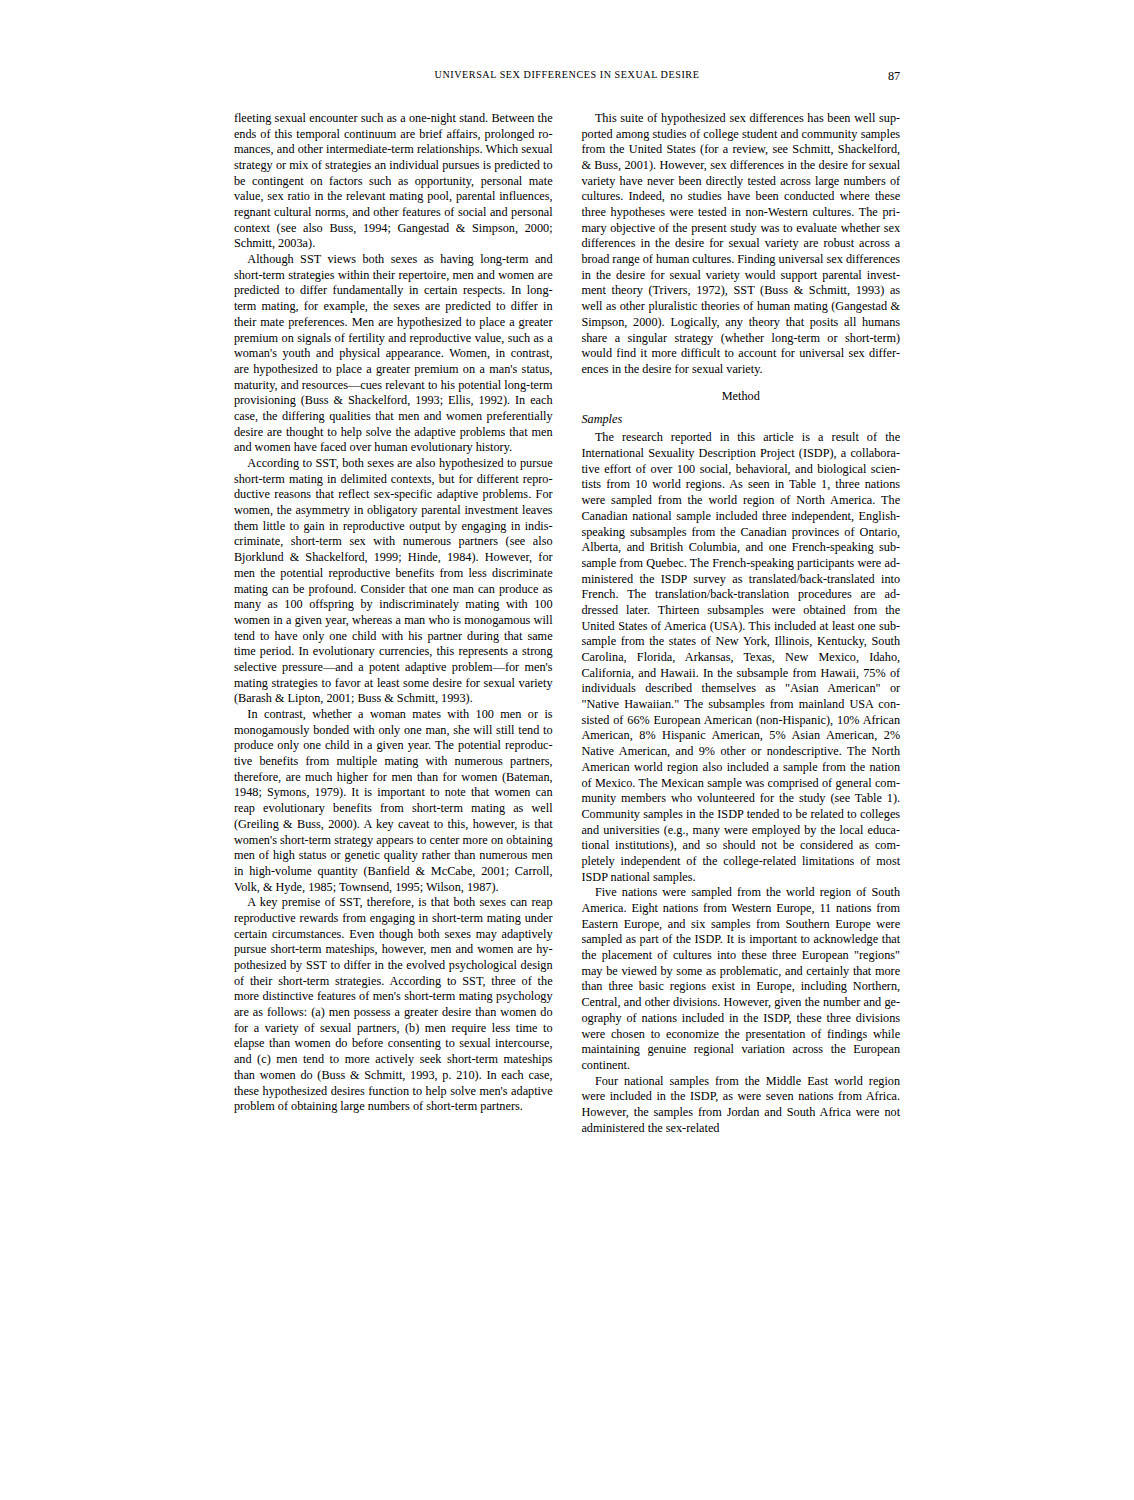UNIVERSAL SEX DIFFERENCES IN SEXUAL DESIRE87
fleeting sexual encounter such as a one-night stand. Between the ends of this temporal continuum are brief affairs, prolonged romances, and other intermediate-term relationships. Which sexual strategy or mix of strategies an individual pursues is predicted to be contingent on factors such as opportunity, personal mate value, sex ratio in the relevant mating pool, parental influences, regnant cultural norms, and other features of social and personal context (see also Buss, 1994; Gangestad & Simpson, 2000; Schmitt, 2003a).
Although SST views both sexes as having long-term and short-term strategies within their repertoire, men and women are predicted to differ fundamentally in certain respects. In long-term mating, for example, the sexes are predicted to differ in their mate preferences. Men are hypothesized to place a greater premium on signals of fertility and reproductive value, such as a woman's youth and physical appearance. Women, in contrast, are hypothesized to place a greater premium on a man's status, maturity, and resources—cues relevant to his potential long-term provisioning (Buss & Shackelford, 1993; Ellis, 1992). In each case, the differing qualities that men and women preferentially desire are thought to help solve the adaptive problems that men and women have faced over human evolutionary history.
According to SST, both sexes are also hypothesized to pursue short-term mating in delimited contexts, but for different reproductive reasons that reflect sex-specific adaptive problems. For women, the asymmetry in obligatory parental investment leaves them little to gain in reproductive output by engaging in indiscriminate, short-term sex with numerous partners (see also Bjorklund & Shackelford, 1999; Hinde, 1984). However, for men the potential reproductive benefits from less discriminate mating can be profound. Consider that one man can produce as many as 100 offspring by indiscriminately mating with 100 women in a given year, whereas a man who is monogamous will tend to have only one child with his partner during that same time period. In evolutionary currencies, this represents a strong selective pressure—and a potent adaptive problem—for men's mating strategies to favor at least some desire for sexual variety (Barash & Lipton, 2001; Buss & Schmitt, 1993).
In contrast, whether a woman mates with 100 men or is monogamously bonded with only one man, she will still tend to produce only one child in a given year. The potential reproductive benefits from multiple mating with numerous partners, therefore, are much higher for men than for women (Bateman, 1948; Symons, 1979). It is important to note that women can reap evolutionary benefits from short-term mating as well (Greiling & Buss, 2000). A key caveat to this, however, is that women's short-term strategy appears to center more on obtaining men of high status or genetic quality rather than numerous men in high-volume quantity (Banfield & McCabe, 2001; Carroll, Volk, & Hyde, 1985; Townsend, 1995; Wilson, 1987).
A key premise of SST, therefore, is that both sexes can reap reproductive rewards from engaging in short-term mating under certain circumstances. Even though both sexes may adaptively pursue short-term mateships, however, men and women are hypothesized by SST to differ in the evolved psychological design of their short-term strategies. According to SST, three of the more distinctive features of men's short-term mating psychology are as follows: (a) men possess a greater desire than women do for a variety of sexual partners, (b) men require less time to elapse than women do before consenting to sexual intercourse, and (c) men tend to more actively seek short-term mateships than women do (Buss & Schmitt, 1993, p. 210). In each case, these hypothesized desires function to help solve men's adaptive problem of obtaining large numbers of short-term partners.
This suite of hypothesized sex differences has been well supported among studies of college student and community samples from the United States (for a review, see Schmitt, Shackelford, & Buss, 2001). However, sex differences in the desire for sexual variety have never been directly tested across large numbers of cultures. Indeed, no studies have been conducted where these three hypotheses were tested in non-Western cultures. The primary objective of the present study was to evaluate whether sex differences in the desire for sexual variety are robust across a broad range of human cultures. Finding universal sex differences in the desire for sexual variety would support parental investment theory (Trivers, 1972), SST (Buss & Schmitt, 1993) as well as other pluralistic theories of human mating (Gangestad & Simpson, 2000). Logically, any theory that posits all humans share a singular strategy (whether long-term or short-term) would find it more difficult to account for universal sex differences in the desire for sexual variety.
Method
Samples
The research reported in this article is a result of the International Sexuality Description Project (ISDP), a collaborative effort of over 100 social, behavioral, and biological scientists from 10 world regions. As seen in Table 1, three nations were sampled from the world region of North America. The Canadian national sample included three independent, English-speaking subsamples from the Canadian provinces of Ontario, Alberta, and British Columbia, and one French-speaking subsample from Quebec. The French-speaking participants were administered the ISDP survey as translated/back-translated into French. The translation/back-translation procedures are addressed later. Thirteen subsamples were obtained from the United States of America (USA). This included at least one subsample from the states of New York, Illinois, Kentucky, South Carolina, Florida, Arkansas, Texas, New Mexico, Idaho, California, and Hawaii. In the subsample from Hawaii, 75% of individuals described themselves as "Asian American" or "Native Hawaiian." The subsamples from mainland USA consisted of 66% European American (non-Hispanic), 10% African American, 8% Hispanic American, 5% Asian American, 2% Native American, and 9% other or nondescriptive. The North American world region also included a sample from the nation of Mexico. The Mexican sample was comprised of general community members who volunteered for the study (see Table 1). Community samples in the ISDP tended to be related to colleges and universities (e.g., many were employed by the local educational institutions), and so should not be considered as completely independent of the college-related limitations of most ISDP national samples.
Five nations were sampled from the world region of South America. Eight nations from Western Europe, 11 nations from Eastern Europe, and six samples from Southern Europe were sampled as part of the ISDP. It is important to acknowledge that the placement of cultures into these three European "regions" may be viewed by some as problematic, and certainly that more than three basic regions exist in Europe, including Northern, Central, and other divisions. However, given the number and geography of nations included in the ISDP, these three divisions were chosen to economize the presentation of findings while maintaining genuine regional variation across the European continent.
Four national samples from the Middle East world region were included in the ISDP, as were seven nations from Africa. However, the samples from Jordan and South Africa were not administered the sex-related